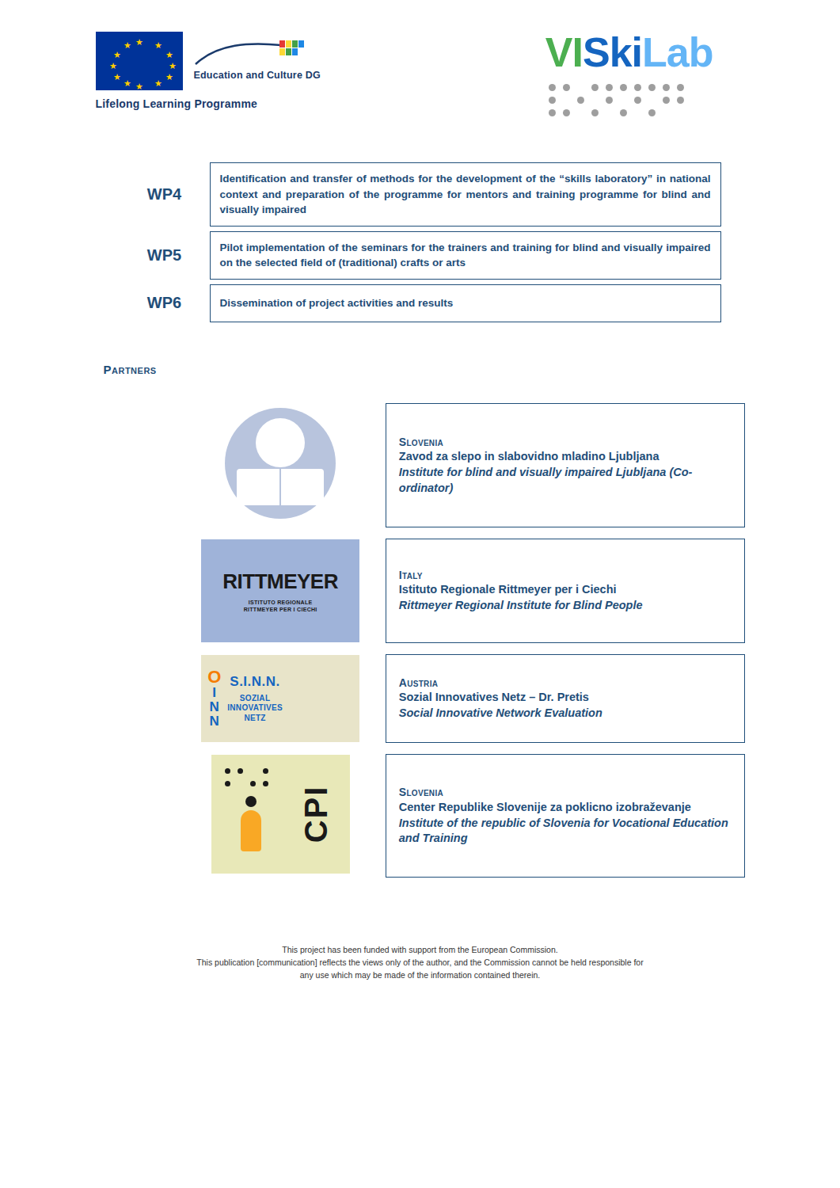★ ★ ★ ★ ★ ★ ★ ★ ★ ★ ★ ★
Education and Culture DG
Lifelong Learning Programme
VI Ski Lab
| WP4 | Identification and transfer of methods for the development of the “skills laboratory” in national context and preparation of the programme for mentors and training programme for blind and visually impaired |
| WP5 | Pilot implementation of the seminars for the trainers and training for blind and visually impaired on the selected field of (traditional) crafts or arts |
| WP6 | Dissemination of project activities and results |
Partners
| | Slovenia Zavod za slepo in slabovidno mladino Ljubljana Institute for blind and visually impaired Ljubljana (Co-ordinator) |
| RITTMEYER ISTITUTO REGIONALE RITTMEYER PER I CIECHI | Italy Istituto Regionale Rittmeyer per i Ciechi Rittmeyer Regional Institute for Blind People |
| O I N N S.I.N.N. SOZIAL INNOVATIVES NETZ | Austria Sozial Innovatives Netz – Dr. Pretis Social Innovative Network Evaluation |
| CPI | Slovenia Center Republike Slovenije za poklicno izobraževanje Institute of the republic of Slovenia for Vocational Education and Training |
This project has been funded with support from the European Commission.
This publication [communication] reflects the views only of the author, and the Commission cannot be held responsible for
any use which may be made of the information contained therein.